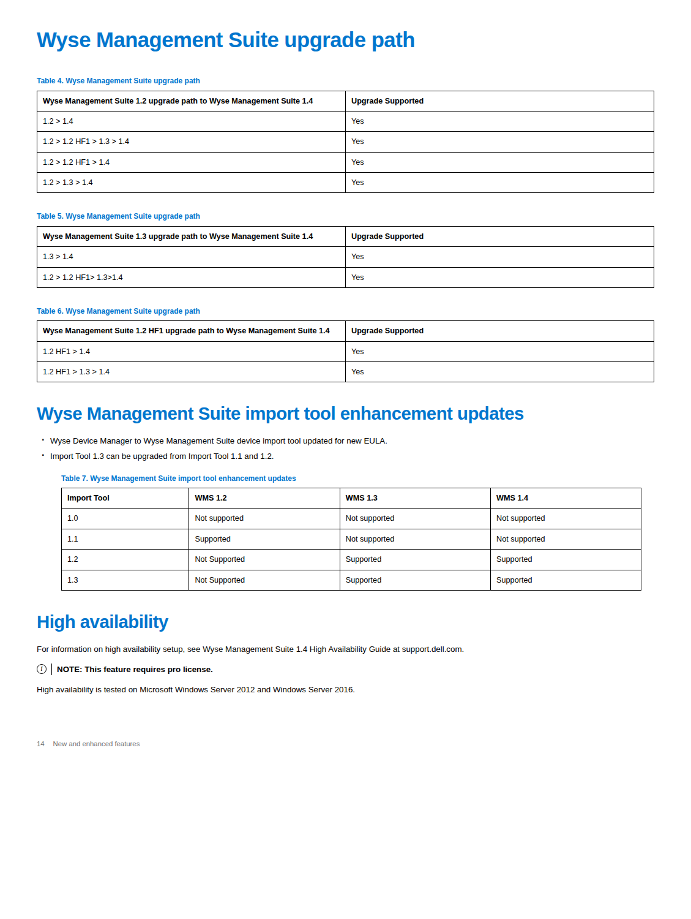Wyse Management Suite upgrade path
Table 4. Wyse Management Suite upgrade path
| Wyse Management Suite 1.2 upgrade path to Wyse Management Suite 1.4 | Upgrade Supported |
| --- | --- |
| 1.2 > 1.4 | Yes |
| 1.2 > 1.2 HF1 > 1.3 > 1.4 | Yes |
| 1.2 > 1.2 HF1 > 1.4 | Yes |
| 1.2 > 1.3 > 1.4 | Yes |
Table 5. Wyse Management Suite upgrade path
| Wyse Management Suite 1.3 upgrade path to Wyse Management Suite 1.4 | Upgrade Supported |
| --- | --- |
| 1.3 > 1.4 | Yes |
| 1.2 > 1.2 HF1> 1.3>1.4 | Yes |
Table 6. Wyse Management Suite upgrade path
| Wyse Management Suite 1.2 HF1 upgrade path to Wyse Management Suite 1.4 | Upgrade Supported |
| --- | --- |
| 1.2 HF1 > 1.4 | Yes |
| 1.2 HF1 > 1.3 > 1.4 | Yes |
Wyse Management Suite import tool enhancement updates
Wyse Device Manager to Wyse Management Suite device import tool updated for new EULA.
Import Tool 1.3 can be upgraded from Import Tool 1.1 and 1.2.
Table 7. Wyse Management Suite import tool enhancement updates
| Import Tool | WMS 1.2 | WMS 1.3 | WMS 1.4 |
| --- | --- | --- | --- |
| 1.0 | Not supported | Not supported | Not supported |
| 1.1 | Supported | Not supported | Not supported |
| 1.2 | Not Supported | Supported | Supported |
| 1.3 | Not Supported | Supported | Supported |
High availability
For information on high availability setup, see Wyse Management Suite 1.4 High Availability Guide at support.dell.com.
i NOTE: This feature requires pro license.
High availability is tested on Microsoft Windows Server 2012 and Windows Server 2016.
14 New and enhanced features